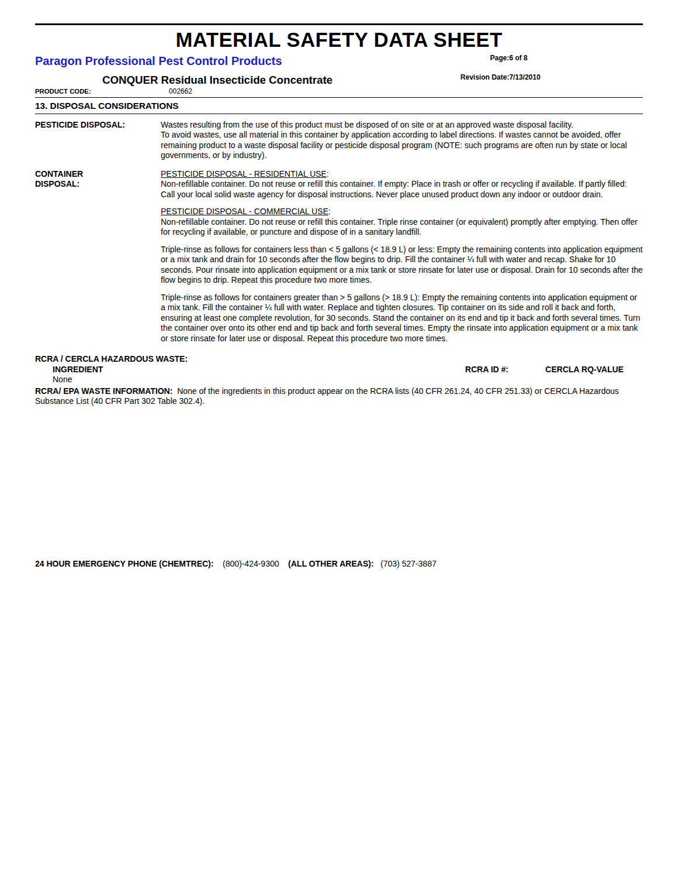MATERIAL SAFETY DATA SHEET
| Paragon Professional Pest Control Products | Page: | 6 of 8 |
| CONQUER Residual Insecticide Concentrate | Revision Date: | 7/13/2010 |
| PRODUCT CODE: | 002662 |
13. DISPOSAL CONSIDERATIONS
| PESTICIDE DISPOSAL: | Wastes resulting from the use of this product must be disposed of on site or at an approved waste disposal facility. To avoid wastes, use all material in this container by application according to label directions. If wastes cannot be avoided, offer remaining product to a waste disposal facility or pesticide disposal program (NOTE: such programs are often run by state or local governments, or by industry). |
| CONTAINER DISPOSAL: | PESTICIDE DISPOSAL - RESIDENTIAL USE : Non-refillable container. Do not reuse or refill this container. If empty: Place in trash or offer or recycling if available. If partly filled: Call your local solid waste agency for disposal instructions. Never place unused product down any indoor or outdoor drain. PESTICIDE DISPOSAL - COMMERCIAL USE : Non-refillable container. Do not reuse or refill this container. Triple rinse container (or equivalent) promptly after emptying. Then offer for recycling if available, or puncture and dispose of in a sanitary landfill. Triple-rinse as follows for containers less than < 5 gallons (< 18.9 L) or less: Empty the remaining contents into application equipment or a mix tank and drain for 10 seconds after the flow begins to drip. Fill the container ¼ full with water and recap. Shake for 10 seconds. Pour rinsate into application equipment or a mix tank or store rinsate for later use or disposal. Drain for 10 seconds after the flow begins to drip. Repeat this procedure two more times. Triple-rinse as follows for containers greater than > 5 gallons (> 18.9 L): Empty the remaining contents into application equipment or a mix tank. Fill the container ¼ full with water. Replace and tighten closures. Tip container on its side and roll it back and forth, ensuring at least one complete revolution, for 30 seconds. Stand the container on its end and tip it back and forth several times. Turn the container over onto its other end and tip back and forth several times. Empty the rinsate into application equipment or a mix tank or store rinsate for later use or disposal. Repeat this procedure two more times. |
RCRA / CERCLA HAZARDOUS WASTE:
| INGREDIENT | RCRA ID #: | CERCLA RQ-VALUE |
None
RCRA/ EPA WASTE INFORMATION: None of the ingredients in this product appear on the RCRA lists (40 CFR 261.24, 40 CFR 251.33) or CERCLA Hazardous Substance List (40 CFR Part 302 Table 302.4).
24 HOUR EMERGENCY PHONE (CHEMTREC): (800)-424-9300 (ALL OTHER AREAS): (703) 527-3887